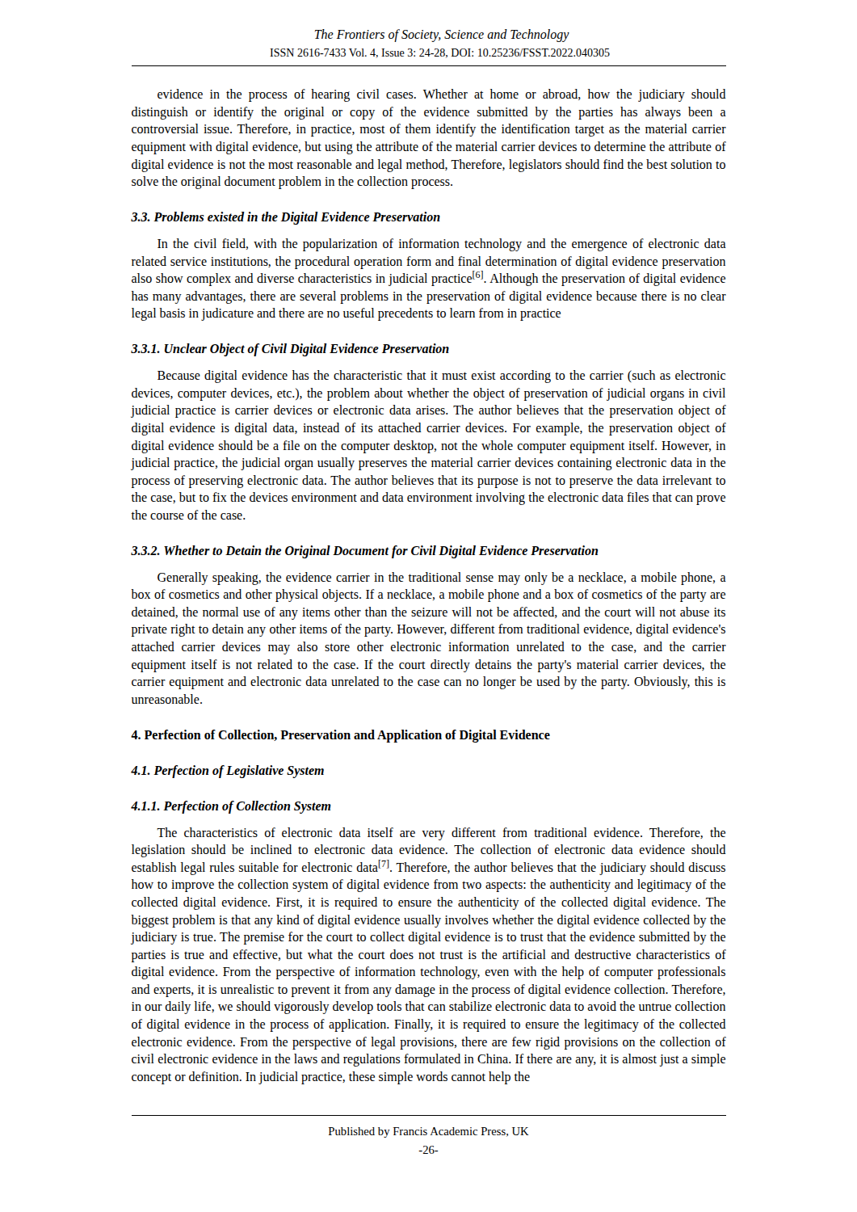The Frontiers of Society, Science and Technology
ISSN 2616-7433 Vol. 4, Issue 3: 24-28, DOI: 10.25236/FSST.2022.040305
evidence in the process of hearing civil cases. Whether at home or abroad, how the judiciary should distinguish or identify the original or copy of the evidence submitted by the parties has always been a controversial issue. Therefore, in practice, most of them identify the identification target as the material carrier equipment with digital evidence, but using the attribute of the material carrier devices to determine the attribute of digital evidence is not the most reasonable and legal method, Therefore, legislators should find the best solution to solve the original document problem in the collection process.
3.3. Problems existed in the Digital Evidence Preservation
In the civil field, with the popularization of information technology and the emergence of electronic data related service institutions, the procedural operation form and final determination of digital evidence preservation also show complex and diverse characteristics in judicial practice[6]. Although the preservation of digital evidence has many advantages, there are several problems in the preservation of digital evidence because there is no clear legal basis in judicature and there are no useful precedents to learn from in practice
3.3.1. Unclear Object of Civil Digital Evidence Preservation
Because digital evidence has the characteristic that it must exist according to the carrier (such as electronic devices, computer devices, etc.), the problem about whether the object of preservation of judicial organs in civil judicial practice is carrier devices or electronic data arises. The author believes that the preservation object of digital evidence is digital data, instead of its attached carrier devices. For example, the preservation object of digital evidence should be a file on the computer desktop, not the whole computer equipment itself. However, in judicial practice, the judicial organ usually preserves the material carrier devices containing electronic data in the process of preserving electronic data. The author believes that its purpose is not to preserve the data irrelevant to the case, but to fix the devices environment and data environment involving the electronic data files that can prove the course of the case.
3.3.2. Whether to Detain the Original Document for Civil Digital Evidence Preservation
Generally speaking, the evidence carrier in the traditional sense may only be a necklace, a mobile phone, a box of cosmetics and other physical objects. If a necklace, a mobile phone and a box of cosmetics of the party are detained, the normal use of any items other than the seizure will not be affected, and the court will not abuse its private right to detain any other items of the party. However, different from traditional evidence, digital evidence's attached carrier devices may also store other electronic information unrelated to the case, and the carrier equipment itself is not related to the case. If the court directly detains the party's material carrier devices, the carrier equipment and electronic data unrelated to the case can no longer be used by the party. Obviously, this is unreasonable.
4. Perfection of Collection, Preservation and Application of Digital Evidence
4.1. Perfection of Legislative System
4.1.1. Perfection of Collection System
The characteristics of electronic data itself are very different from traditional evidence. Therefore, the legislation should be inclined to electronic data evidence. The collection of electronic data evidence should establish legal rules suitable for electronic data[7]. Therefore, the author believes that the judiciary should discuss how to improve the collection system of digital evidence from two aspects: the authenticity and legitimacy of the collected digital evidence. First, it is required to ensure the authenticity of the collected digital evidence. The biggest problem is that any kind of digital evidence usually involves whether the digital evidence collected by the judiciary is true. The premise for the court to collect digital evidence is to trust that the evidence submitted by the parties is true and effective, but what the court does not trust is the artificial and destructive characteristics of digital evidence. From the perspective of information technology, even with the help of computer professionals and experts, it is unrealistic to prevent it from any damage in the process of digital evidence collection. Therefore, in our daily life, we should vigorously develop tools that can stabilize electronic data to avoid the untrue collection of digital evidence in the process of application. Finally, it is required to ensure the legitimacy of the collected electronic evidence. From the perspective of legal provisions, there are few rigid provisions on the collection of civil electronic evidence in the laws and regulations formulated in China. If there are any, it is almost just a simple concept or definition. In judicial practice, these simple words cannot help the
Published by Francis Academic Press, UK
-26-